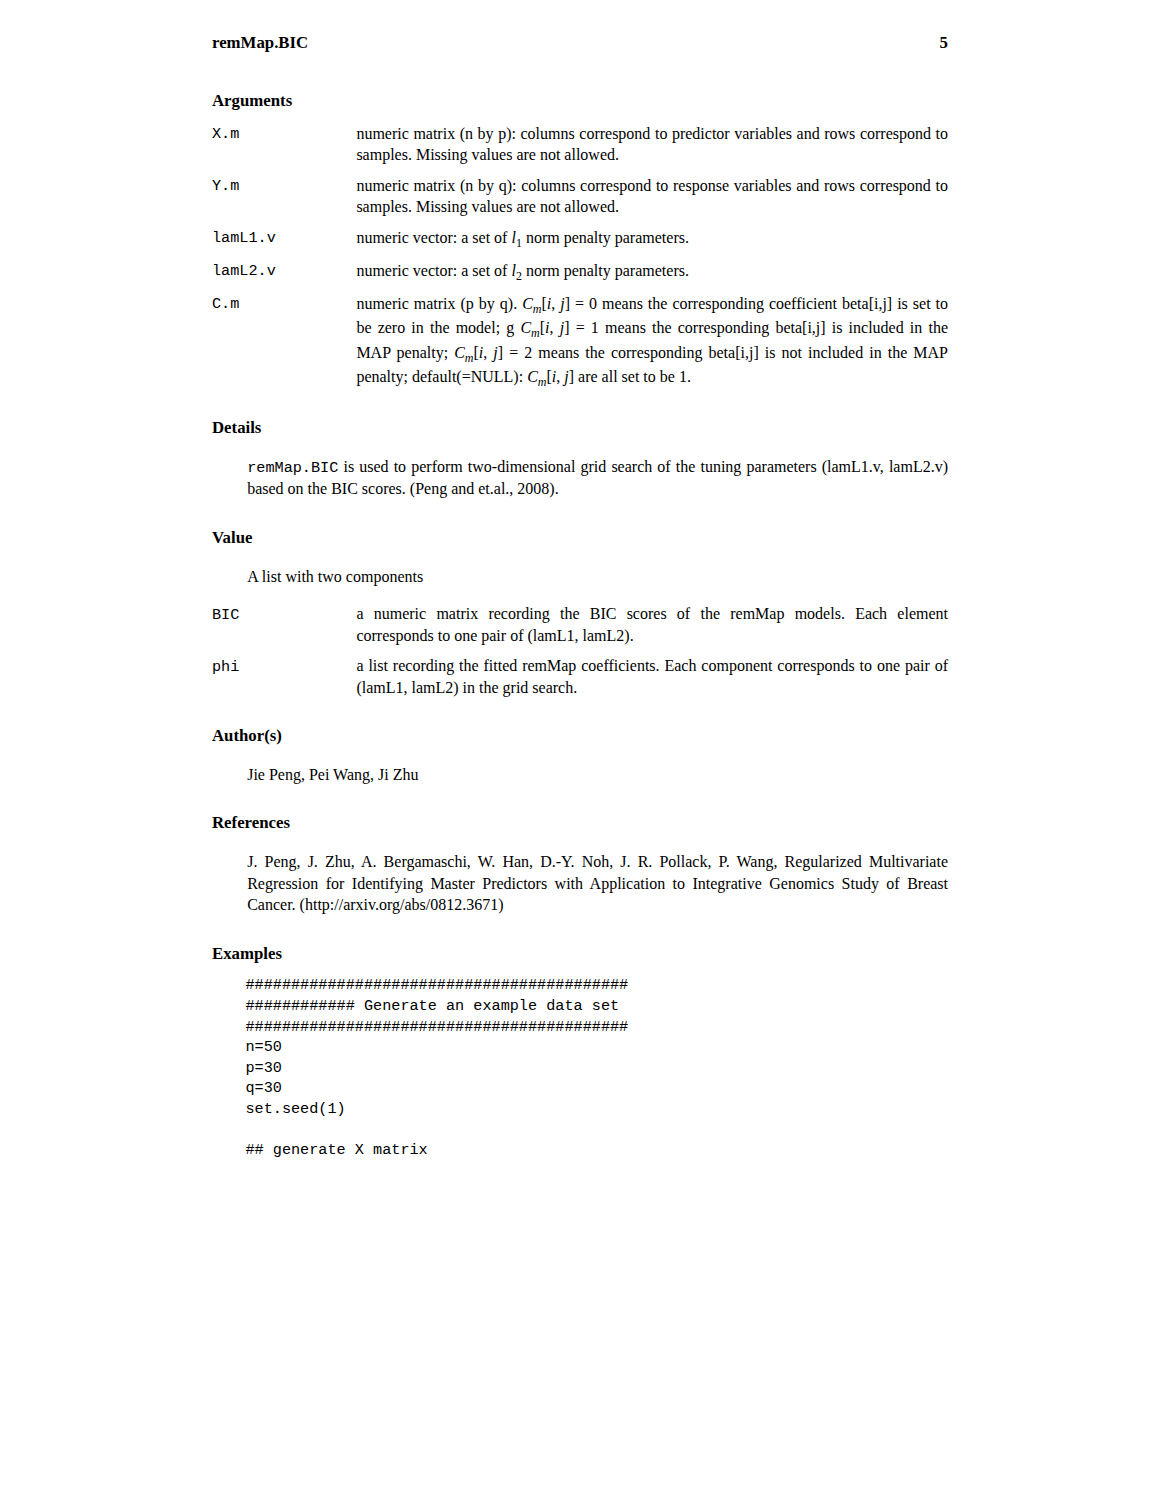remMap.BIC 5
Arguments
X.m
numeric matrix (n by p): columns correspond to predictor variables and rows correspond to samples. Missing values are not allowed.
Y.m
numeric matrix (n by q): columns correspond to response variables and rows correspond to samples. Missing values are not allowed.
lamL1.v
numeric vector: a set of l1 norm penalty parameters.
lamL2.v
numeric vector: a set of l2 norm penalty parameters.
C.m
numeric matrix (p by q). Cm[i, j] = 0 means the corresponding coefficient beta[i,j] is set to be zero in the model; g Cm[i, j] = 1 means the corresponding beta[i,j] is included in the MAP penalty; Cm[i, j] = 2 means the corresponding beta[i,j] is not included in the MAP penalty; default(=NULL): Cm[i, j] are all set to be 1.
Details
remMap.BIC is used to perform two-dimensional grid search of the tuning parameters (lamL1.v, lamL2.v) based on the BIC scores. (Peng and et.al., 2008).
Value
A list with two components
BIC
a numeric matrix recording the BIC scores of the remMap models. Each element corresponds to one pair of (lamL1, lamL2).
phi
a list recording the fitted remMap coefficients. Each component corresponds to one pair of (lamL1, lamL2) in the grid search.
Author(s)
Jie Peng, Pei Wang, Ji Zhu
References
J. Peng, J. Zhu, A. Bergamaschi, W. Han, D.-Y. Noh, J. R. Pollack, P. Wang, Regularized Multivariate Regression for Identifying Master Predictors with Application to Integrative Genomics Study of Breast Cancer. (http://arxiv.org/abs/0812.3671)
Examples
##########################################
############ Generate an example data set
##########################################
n=50
p=30
q=30
set.seed(1)

## generate X matrix